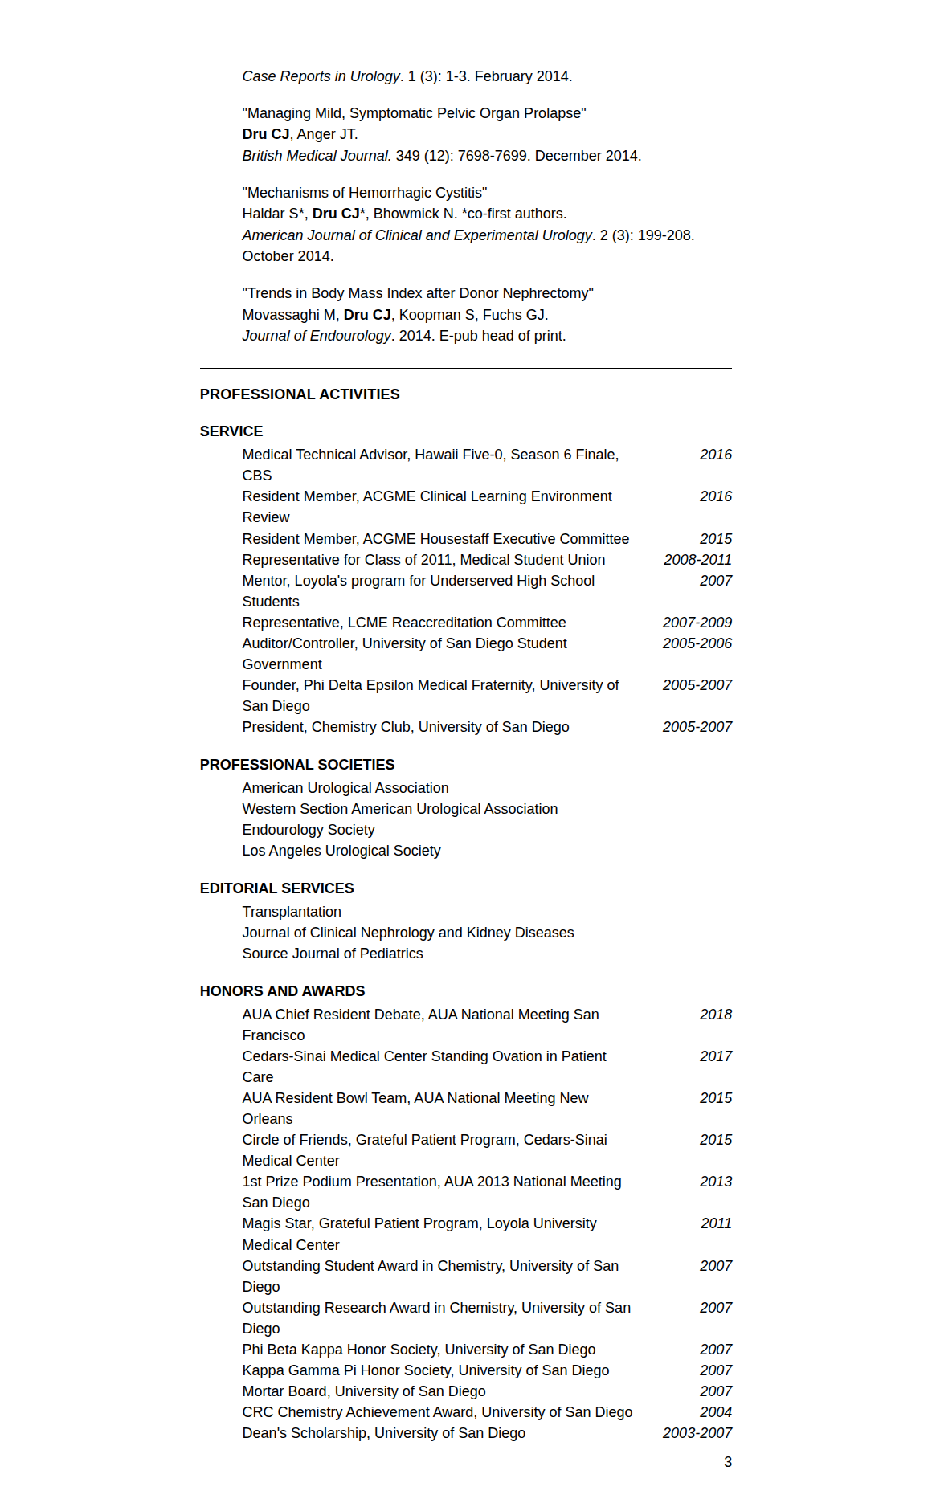Case Reports in Urology. 1 (3): 1-3. February 2014.
"Managing Mild, Symptomatic Pelvic Organ Prolapse"
Dru CJ, Anger JT.
British Medical Journal. 349 (12): 7698-7699. December 2014.
"Mechanisms of Hemorrhagic Cystitis"
Haldar S*, Dru CJ*, Bhowmick N. *co-first authors.
American Journal of Clinical and Experimental Urology. 2 (3): 199-208. October 2014.
"Trends in Body Mass Index after Donor Nephrectomy"
Movassaghi M, Dru CJ, Koopman S, Fuchs GJ.
Journal of Endourology. 2014. E-pub head of print.
PROFESSIONAL ACTIVITIES
SERVICE
| Medical Technical Advisor, Hawaii Five-0, Season 6 Finale, CBS | 2016 |
| Resident Member, ACGME Clinical Learning Environment Review | 2016 |
| Resident Member, ACGME Housestaff Executive Committee | 2015 |
| Representative for Class of 2011, Medical Student Union | 2008-2011 |
| Mentor, Loyola's program for Underserved High School Students | 2007 |
| Representative, LCME Reaccreditation Committee | 2007-2009 |
| Auditor/Controller, University of San Diego Student Government | 2005-2006 |
| Founder, Phi Delta Epsilon Medical Fraternity, University of San Diego | 2005-2007 |
| President, Chemistry Club, University of San Diego | 2005-2007 |
PROFESSIONAL SOCIETIES
American Urological Association
Western Section American Urological Association
Endourology Society
Los Angeles Urological Society
EDITORIAL SERVICES
Transplantation
Journal of Clinical Nephrology and Kidney Diseases
Source Journal of Pediatrics
HONORS AND AWARDS
| AUA Chief Resident Debate, AUA National Meeting San Francisco | 2018 |
| Cedars-Sinai Medical Center Standing Ovation in Patient Care | 2017 |
| AUA Resident Bowl Team, AUA National Meeting New Orleans | 2015 |
| Circle of Friends, Grateful Patient Program, Cedars-Sinai Medical Center | 2015 |
| 1st Prize Podium Presentation, AUA 2013 National Meeting San Diego | 2013 |
| Magis Star, Grateful Patient Program, Loyola University Medical Center | 2011 |
| Outstanding Student Award in Chemistry, University of San Diego | 2007 |
| Outstanding Research Award in Chemistry, University of San Diego | 2007 |
| Phi Beta Kappa Honor Society, University of San Diego | 2007 |
| Kappa Gamma Pi Honor Society, University of San Diego | 2007 |
| Mortar Board, University of San Diego | 2007 |
| CRC Chemistry Achievement Award, University of San Diego | 2004 |
| Dean's Scholarship, University of San Diego | 2003-2007 |
3